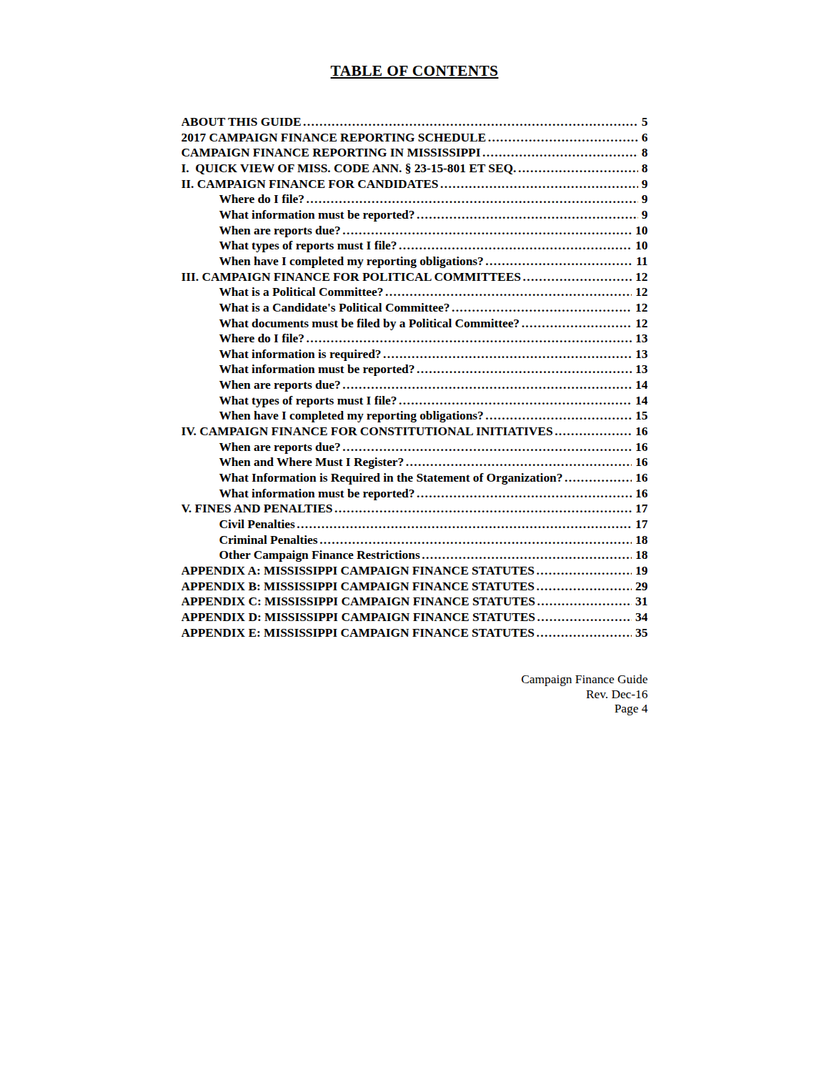TABLE OF CONTENTS
ABOUT THIS GUIDE .................................................................................................................. 5
2017 CAMPAIGN FINANCE REPORTING SCHEDULE ...................................................... 6
CAMPAIGN FINANCE REPORTING IN MISSISSIPPI ....................................................... 8
I. QUICK VIEW OF MISS. CODE ANN. § 23-15-801 ET SEQ. ........................................... 8
II. CAMPAIGN FINANCE FOR CANDIDATES ..................................................................... 9
Where do I file? ................................................................................................................ 9
What information must be reported? ............................................................................ 9
When are reports due? .................................................................................................... 10
What types of reports must I file? ................................................................................ 10
When have I completed my reporting obligations? ..................................................... 11
III. CAMPAIGN FINANCE FOR POLITICAL COMMITTEES ........................................ 12
What is a Political Committee? ............................................................................................ 12
What is a Candidate's Political Committee? .............................................................. 12
What documents must be filed by a Political Committee? ......................................... 12
Where do I file? ................................................................................................................ 13
What information is required? ....................................................................................... 13
What information must be reported? ............................................................................ 13
When are reports due? .................................................................................................... 14
What types of reports must I file? ................................................................................ 14
When have I completed my reporting obligations? ..................................................... 15
IV. CAMPAIGN FINANCE FOR CONSTITUTIONAL INITIATIVES ............................. 16
When are reports due? .................................................................................................... 16
When and Where Must I Register? .............................................................................. 16
What Information is Required in the Statement of Organization? ........................... 16
What information must be reported? ............................................................................ 16
V. FINES AND PENALTIES ..................................................................................................... 17
Civil Penalties .................................................................................................................. 17
Criminal Penalties .......................................................................................................... 18
Other Campaign Finance Restrictions ......................................................................... 18
APPENDIX A: MISSISSIPPI CAMPAIGN FINANCE STATUTES ................................... 19
APPENDIX B: MISSISSIPPI CAMPAIGN FINANCE STATUTES ..................................... 29
APPENDIX C: MISSISSIPPI CAMPAIGN FINANCE STATUTES .................................... 31
APPENDIX D: MISSISSIPPI CAMPAIGN FINANCE STATUTES .................................... 34
APPENDIX E: MISSISSIPPI CAMPAIGN FINANCE STATUTES ..................................... 35
Campaign Finance Guide
Rev. Dec-16
Page 4